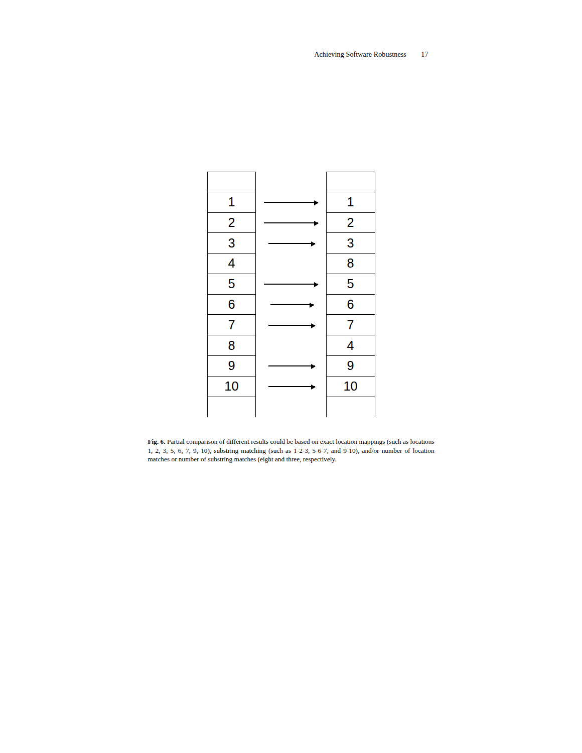Achieving Software Robustness17
1
2
3
4
5
6
7
8
9
10
1
2
3
8
5
6
7
4
9
10
Fig. 6. Partial comparison of different results could be based on exact location mappings (such as locations 1, 2, 3, 5, 6, 7, 9, 10), substring matching (such as 1-2-3, 5-6-7, and 9-10), and/or number of location matches or number of substring matches (eight and three, respectively.